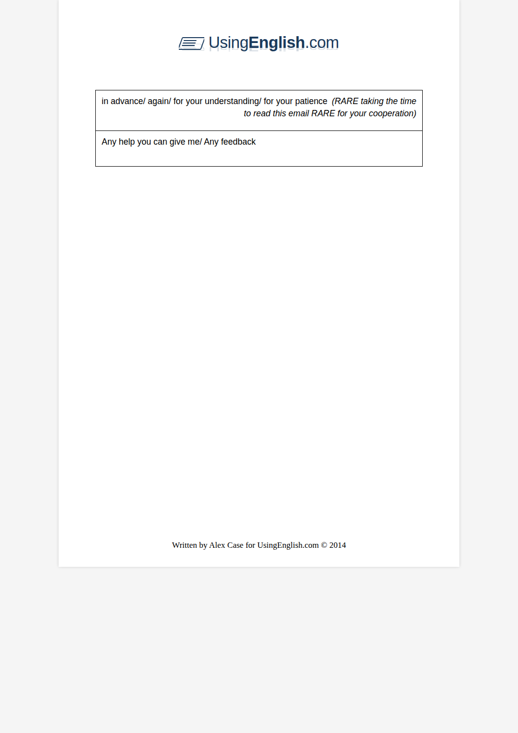Using English.com
Using English.com
| in advance/ again/ for your understanding/ for your patience (RARE taking the time to read this email RARE for your cooperation) |
| Any help you can give me/ Any feedback |
Written by Alex Case for UsingEnglish.com © 2014